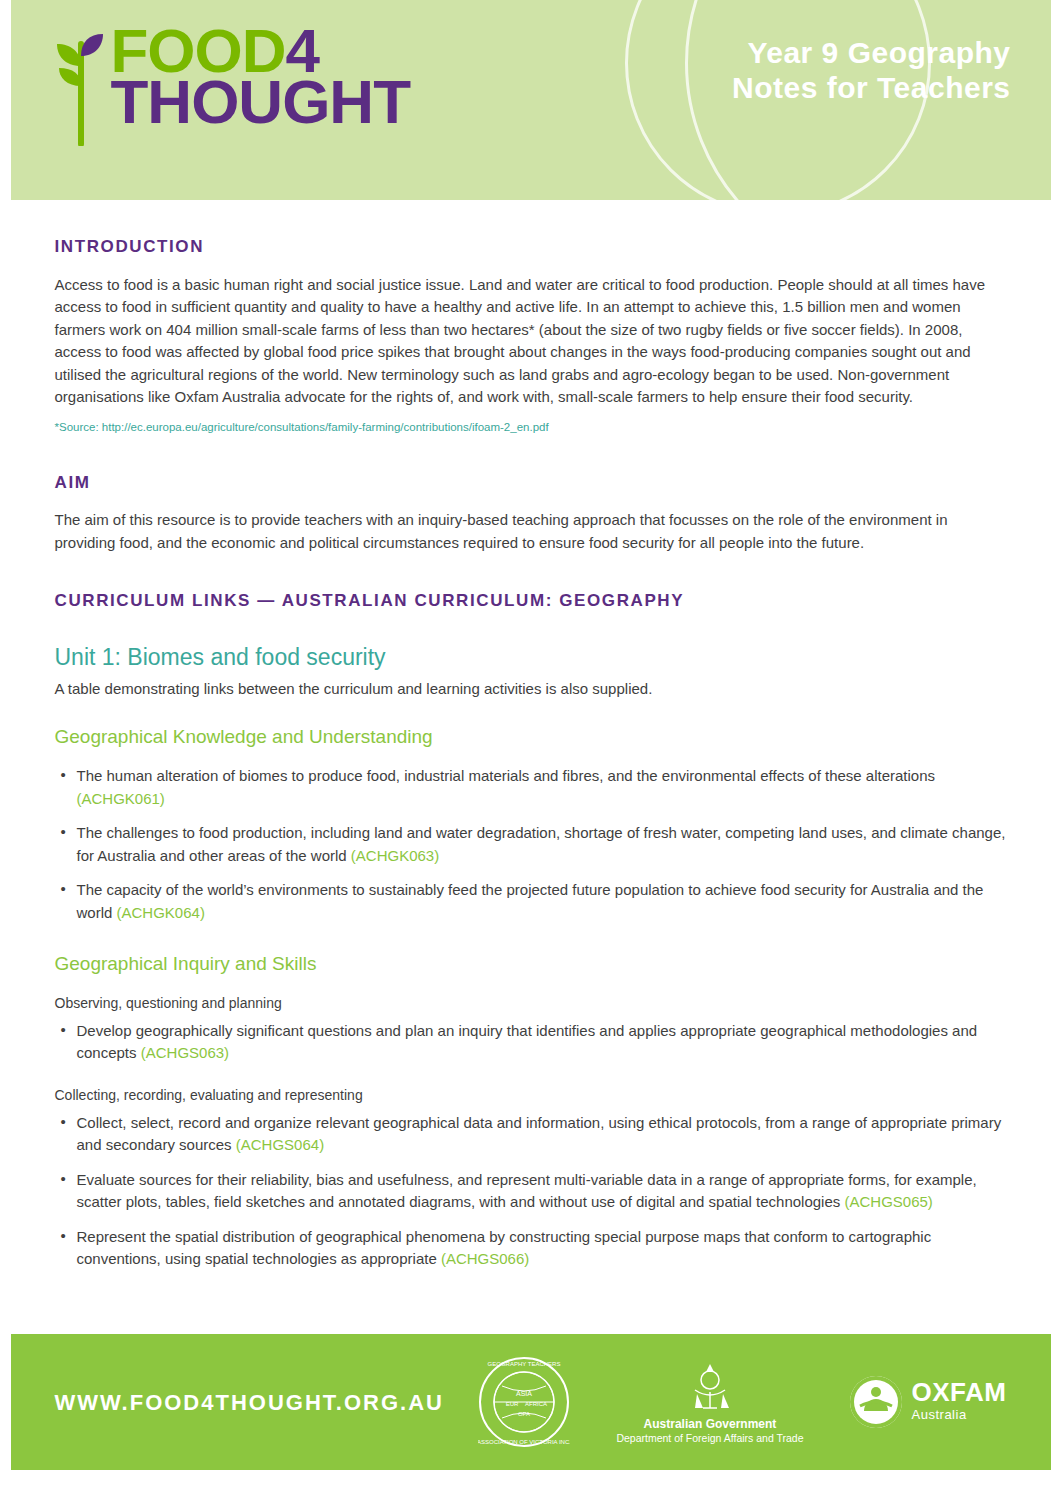FOOD4 THOUGHT
Year 9 Geography
Notes for Teachers
Introduction
Access to food is a basic human right and social justice issue. Land and water are critical to food production. People should at all times have access to food in sufficient quantity and quality to have a healthy and active life. In an attempt to achieve this, 1.5 billion men and women farmers work on 404 million small-scale farms of less than two hectares* (about the size of two rugby fields or five soccer fields). In 2008, access to food was affected by global food price spikes that brought about changes in the ways food-producing companies sought out and utilised the agricultural regions of the world. New terminology such as land grabs and agro-ecology began to be used. Non-government organisations like Oxfam Australia advocate for the rights of, and work with, small-scale farmers to help ensure their food security.
*Source: http://ec.europa.eu/agriculture/consultations/family-farming/contributions/ifoam-2_en.pdf
Aim
The aim of this resource is to provide teachers with an inquiry-based teaching approach that focusses on the role of the environment in providing food, and the economic and political circumstances required to ensure food security for all people into the future.
Curriculum links — Australian Curriculum: Geography
Unit 1: Biomes and food security
A table demonstrating links between the curriculum and learning activities is also supplied.
Geographical Knowledge and Understanding
The human alteration of biomes to produce food, industrial materials and fibres, and the environmental effects of these alterations (ACHGK061)
The challenges to food production, including land and water degradation, shortage of fresh water, competing land uses, and climate change, for Australia and other areas of the world (ACHGK063)
The capacity of the world’s environments to sustainably feed the projected future population to achieve food security for Australia and the world (ACHGK064)
Geographical Inquiry and Skills
Observing, questioning and planning
Develop geographically significant questions and plan an inquiry that identifies and applies appropriate geographical methodologies and concepts (ACHGS063)
Collecting, recording, evaluating and representing
Collect, select, record and organize relevant geographical data and information, using ethical protocols, from a range of appropriate primary and secondary sources (ACHGS064)
Evaluate sources for their reliability, bias and usefulness, and represent multi-variable data in a range of appropriate forms, for example, scatter plots, tables, field sketches and annotated diagrams, with and without use of digital and spatial technologies (ACHGS065)
Represent the spatial distribution of geographical phenomena by constructing special purpose maps that conform to cartographic conventions, using spatial technologies as appropriate (ACHGS066)
WWW.FOOD4THOUGHT.ORG.AU
ASIA EUR AFRICA OPA GEOGRAPHY TEACHERS ASSOCIATION OF VICTORIA INC.
Australian Government
Department of Foreign Affairs and Trade
OXFAM
Australia